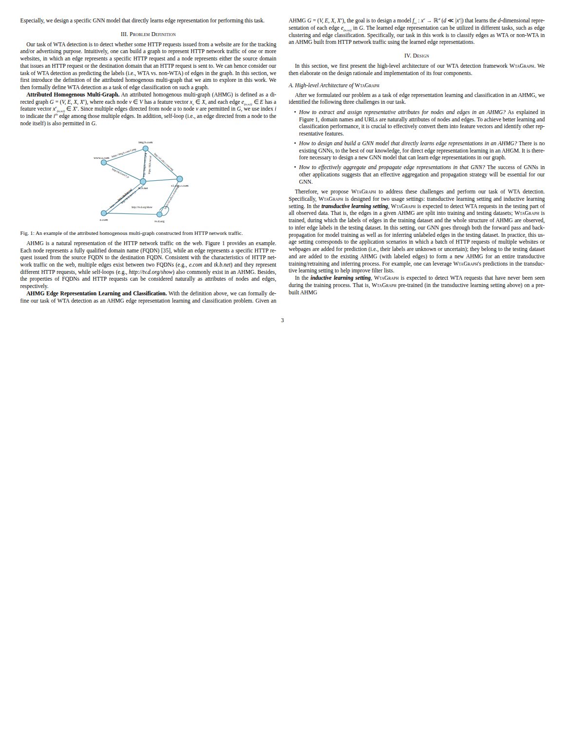Especially, we design a specific GNN model that directly learns edge representation for performing this task.
III. Problem Definition
Our task of WTA detection is to detect whether some HTTP requests issued from a website are for the tracking and/or advertising purpose. Intuitively, one can build a graph to represent HTTP network traffic of one or more websites, in which an edge represents a specific HTTP request and a node represents either the source domain that issues an HTTP request or the destination domain that an HTTP request is sent to. We can hence consider our task of WTA detection as predicting the labels (i.e., WTA vs. non-WTA) of edges in the graph. In this section, we first introduce the definition of the attributed homogenous multi-graph that we aim to explore in this work. We then formally define WTA detection as a task of edge classification on such a graph.
Attributed Homogenous Multi-Graph. An attributed homogenous multi-graph (AHMG) is defined as a directed graph G = (V, E, X, Xe), where each node v ∈ V has a feature vector xv ∈ X, and each edge e(u,v,i) ∈ E has a feature vector xe(u,v,i) ∈ Xe. Since multiple edges directed from node u to node v are permitted in G, we use index i to indicate the ith edge among those multiple edges. In addition, self-loop (i.e., an edge directed from a node to the node itself) is also permitted in G.
img.b.com www.a.com tk.b.net s1.cdn.c.com e.com tv.d.org https://img.b.com/1.png http://tk.b.net/1.js http://img.b.com/2.png https://tk.b.net/ad http://s1.cdn.c.com/img https://www.a.com/my.css http://tk.b.net/ad http://tk.b.net/1.js http://tv.d.org/show https://s1.cdn.c.com/img
Fig. 1: An example of the attributed homogenous multi-graph constructed from HTTP network traffic.
AHMG is a natural representation of the HTTP network traffic on the web. Figure 1 provides an example. Each node represents a fully qualified domain name (FQDN) [35], while an edge represents a specific HTTP request issued from the source FQDN to the destination FQDN. Consistent with the characteristics of HTTP network traffic on the web, multiple edges exist between two FQDNs (e.g., e.com and tk.b.net) and they represent different HTTP requests, while self-loops (e.g., http://tv.d.org/show) also commonly exist in an AHMG. Besides, the properties of FQDNs and HTTP requests can be considered naturally as attributes of nodes and edges, respectively.
AHMG Edge Representation Learning and Classification. With the definition above, we can formally define our task of WTA detection as an AHMG edge representation learning and classification problem. Given an AHMG G = (V, E, X, Xe), the goal is to design a model fω : xe → ℝd (d ≪ |xe|) that learns the d-dimensional representation of each edge e(u,v,i) in G. The learned edge representation can be utilized in different tasks, such as edge clustering and edge classification. Specifically, our task in this work is to classify edges as WTA or non-WTA in an AHMG built from HTTP network traffic using the learned edge representations.
IV. Design
In this section, we first present the high-level architecture of our WTA detection framework WtaGraph. We then elaborate on the design rationale and implementation of its four components.
A. High-level Architecture of WtaGraph
After we formulated our problem as a task of edge representation learning and classification in an AHMG, we identified the following three challenges in our task.
How to extract and assign representative attributes for nodes and edges in an AHMG? As explained in Figure 1, domain names and URLs are naturally attributes of nodes and edges. To achieve better learning and classification performance, it is crucial to effectively convert them into feature vectors and identify other representative features.
How to design and build a GNN model that directly learns edge representations in an AHMG? There is no existing GNNs, to the best of our knowledge, for direct edge representation learning in an AHGM. It is therefore necessary to design a new GNN model that can learn edge representations in our graph.
How to effectively aggregate and propagate edge representations in that GNN? The success of GNNs in other applications suggests that an effective aggregation and propagation strategy will be essential for our GNN.
Therefore, we propose WtaGraph to address these challenges and perform our task of WTA detection. Specifically, WtaGraph is designed for two usage settings: transductive learning setting and inductive learning setting. In the transductive learning setting, WtaGraph is expected to detect WTA requests in the testing part of all observed data. That is, the edges in a given AHMG are split into training and testing datasets; WtaGraph is trained, during which the labels of edges in the training dataset and the whole structure of AHMG are observed, to infer edge labels in the testing dataset. In this setting, our GNN goes through both the forward pass and back-propagation for model training as well as for inferring unlabeled edges in the testing dataset. In practice, this usage setting corresponds to the application scenarios in which a batch of HTTP requests of multiple websites or webpages are added for prediction (i.e., their labels are unknown or uncertain); they belong to the testing dataset and are added to the existing AHMG (with labeled edges) to form a new AHMG for an entire transductive training/retraining and inferring process. For example, one can leverage WtaGraph's predictions in the transductive learning setting to help improve filter lists.
In the inductive learning setting, WtaGraph is expected to detect WTA requests that have never been seen during the training process. That is, WtaGraph pre-trained (in the transductive learning setting above) on a pre-built AHMG
3